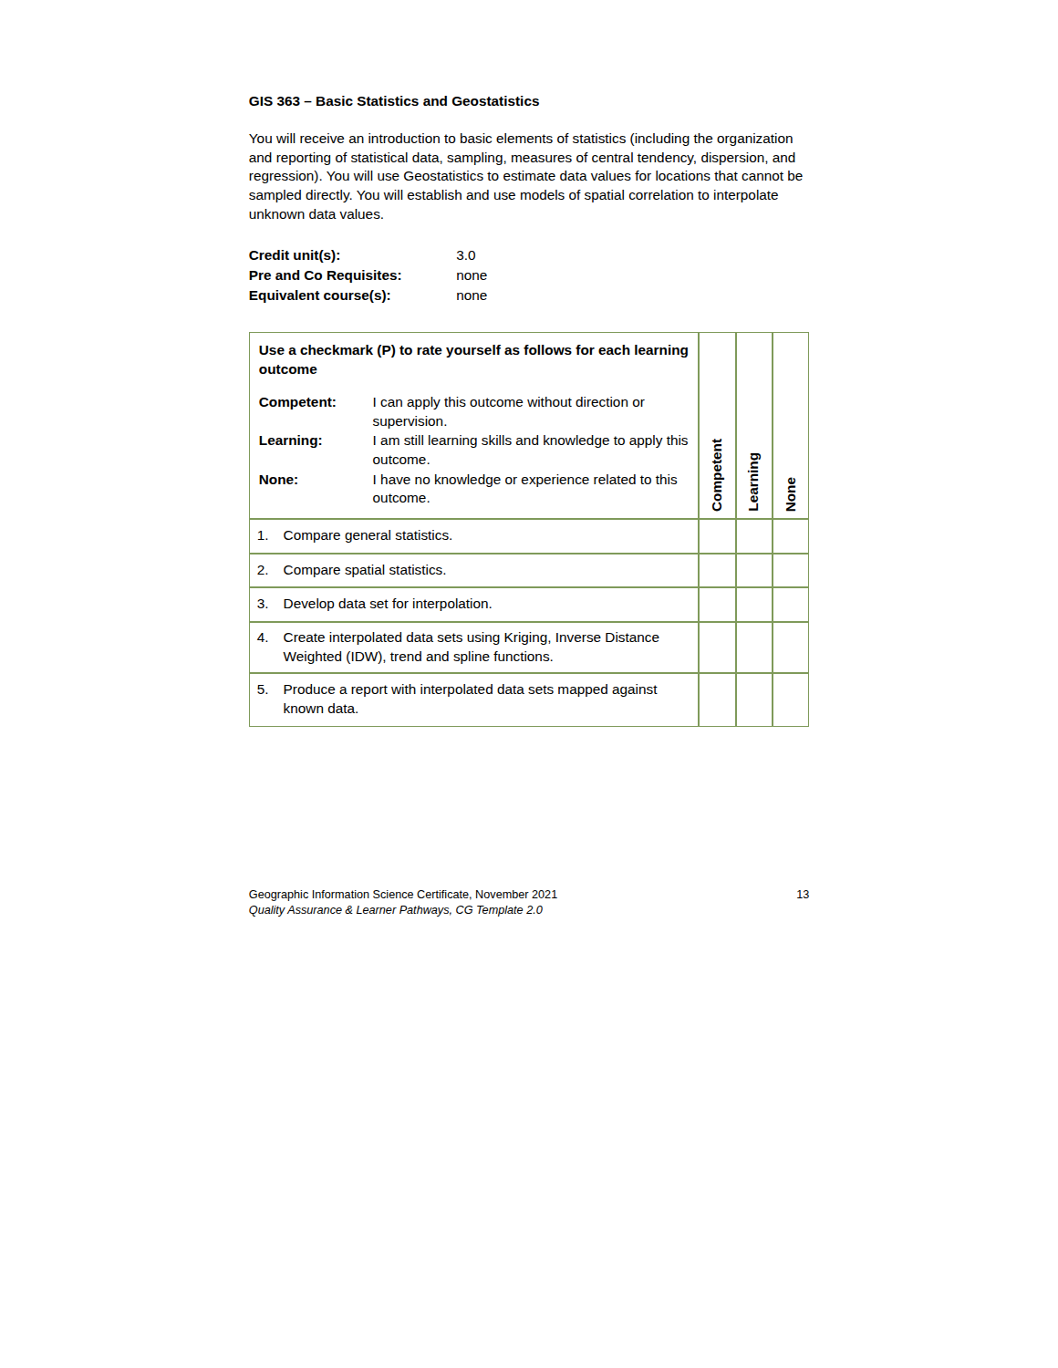GIS 363 – Basic Statistics and Geostatistics
You will receive an introduction to basic elements of statistics (including the organization and reporting of statistical data, sampling, measures of central tendency, dispersion, and regression). You will use Geostatistics to estimate data values for locations that cannot be sampled directly. You will establish and use models of spatial correlation to interpolate unknown data values.
| Credit unit(s): | 3.0 |
| Pre and Co Requisites: | none |
| Equivalent course(s): | none |
| Use a checkmark (P) to rate yourself as follows for each learning outcome / Competent: / I can apply this outcome without direction or supervision. / / Learning: / I am still learning skills and knowledge to apply this outcome. / / None: / I have no knowledge or experience related to this outcome. / | Competent | Learning | None |
| 1. Compare general statistics. | | | |
| 2. Compare spatial statistics. | | | |
| 3. Develop data set for interpolation. | | | |
| 4. Create interpolated data sets using Kriging, Inverse Distance Weighted (IDW), trend and spline functions. | | | |
| 5. Produce a report with interpolated data sets mapped against known data. | | | |
Geographic Information Science Certificate, November 2021 13
Quality Assurance & Learner Pathways, CG Template 2.0